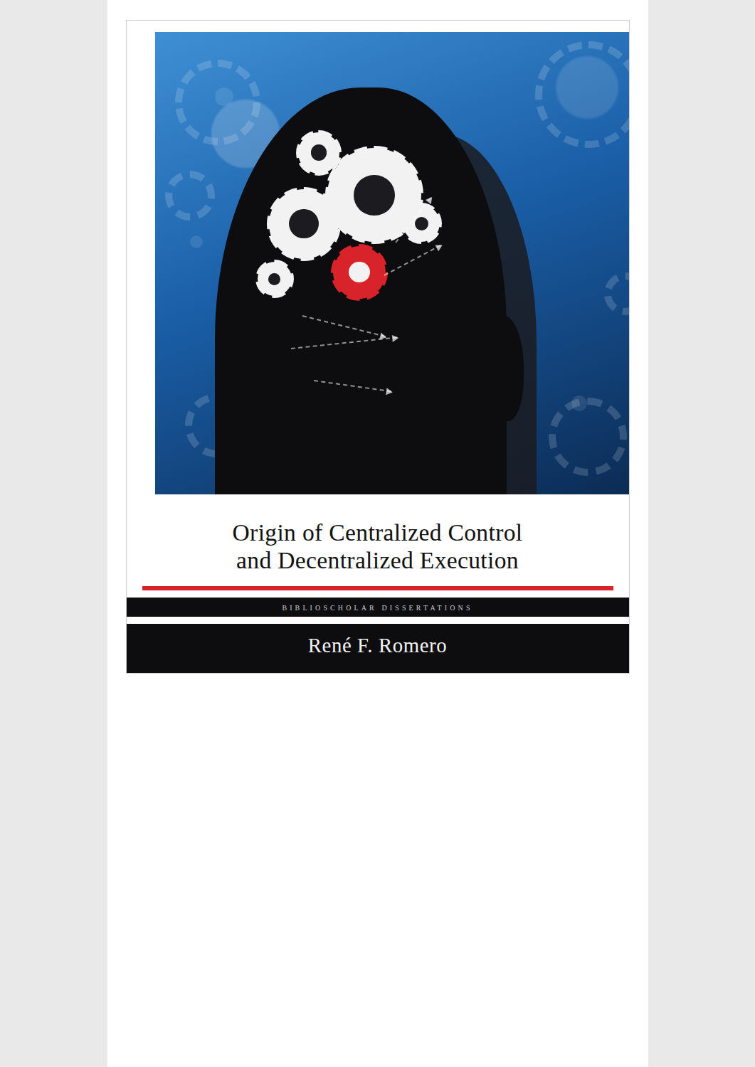Cover illustration
Origin of Centralized Control
and Decentralized Execution
Biblioscholar Dissertations
René F. Romero